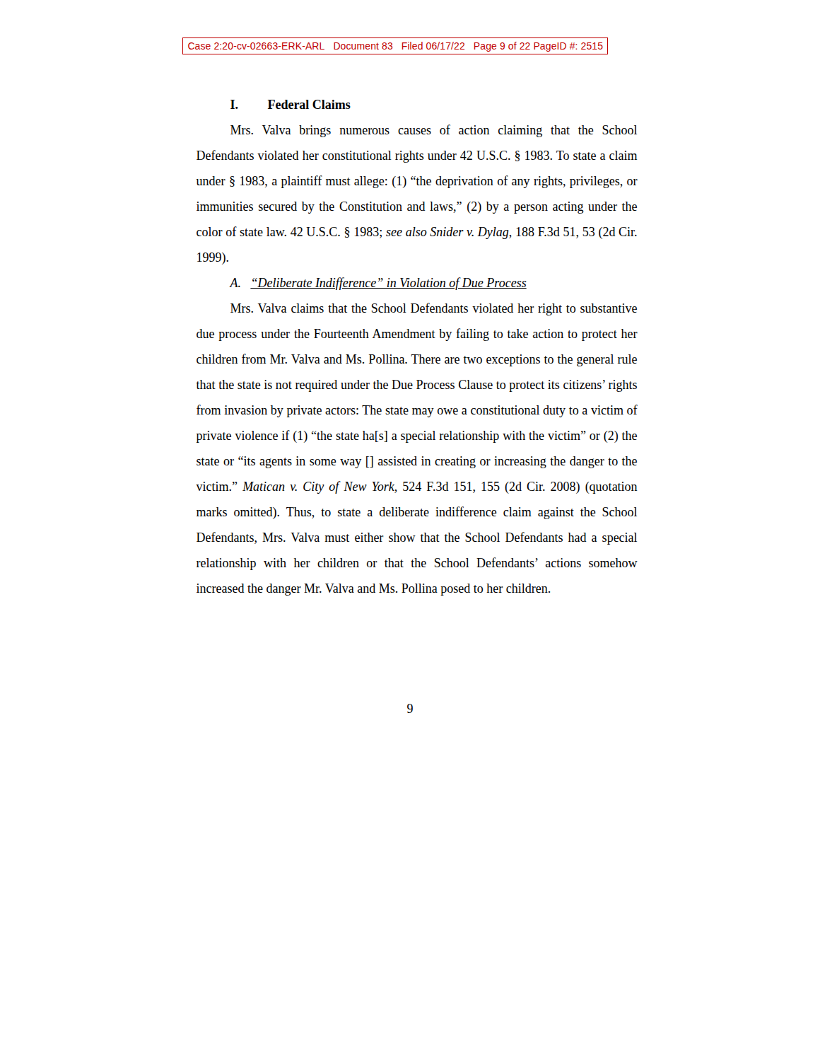Case 2:20-cv-02663-ERK-ARL Document 83 Filed 06/17/22 Page 9 of 22 PageID #: 2515
I. Federal Claims
Mrs. Valva brings numerous causes of action claiming that the School Defendants violated her constitutional rights under 42 U.S.C. § 1983. To state a claim under § 1983, a plaintiff must allege: (1) “the deprivation of any rights, privileges, or immunities secured by the Constitution and laws,” (2) by a person acting under the color of state law. 42 U.S.C. § 1983; see also Snider v. Dylag, 188 F.3d 51, 53 (2d Cir. 1999).
A.“Deliberate Indifference” in Violation of Due Process
Mrs. Valva claims that the School Defendants violated her right to substantive due process under the Fourteenth Amendment by failing to take action to protect her children from Mr. Valva and Ms. Pollina. There are two exceptions to the general rule that the state is not required under the Due Process Clause to protect its citizens’ rights from invasion by private actors: The state may owe a constitutional duty to a victim of private violence if (1) “the state ha[s] a special relationship with the victim” or (2) the state or “its agents in some way [] assisted in creating or increasing the danger to the victim.” Matican v. City of New York, 524 F.3d 151, 155 (2d Cir. 2008) (quotation marks omitted). Thus, to state a deliberate indifference claim against the School Defendants, Mrs. Valva must either show that the School Defendants had a special relationship with her children or that the School Defendants’ actions somehow increased the danger Mr. Valva and Ms. Pollina posed to her children.
9